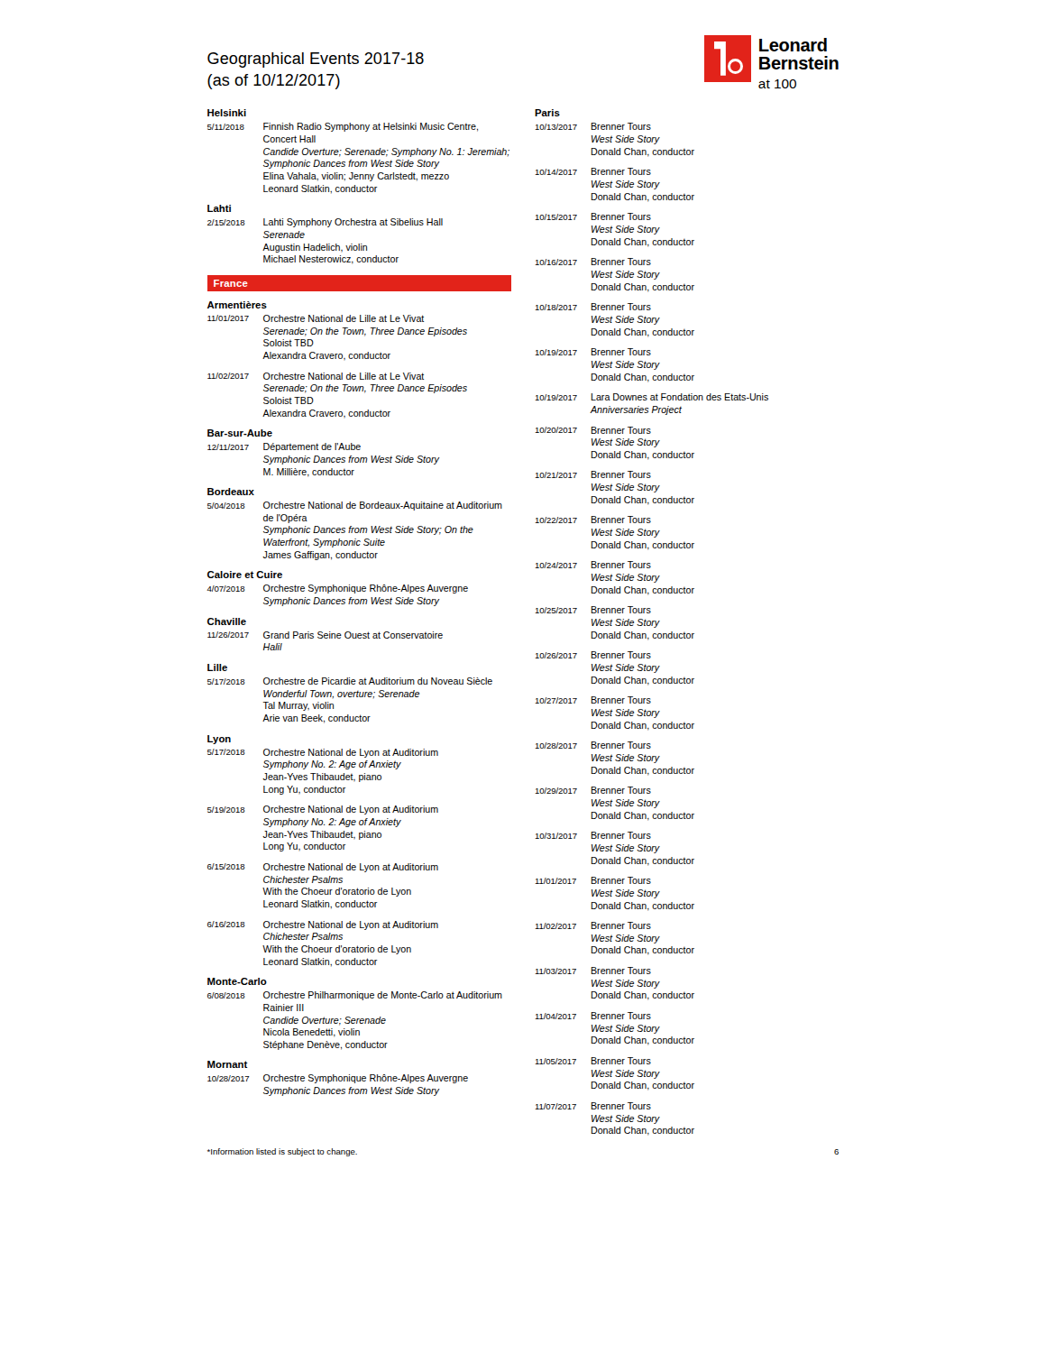Geographical Events 2017-18
(as of 10/12/2017)
Leonard
Bernstein
at 100
Helsinki
5/11/2018
Finnish Radio Symphony at Helsinki Music Centre, Concert Hall
Candide Overture; Serenade; Symphony No. 1: Jeremiah;
Symphonic Dances from West Side Story
Elina Vahala, violin; Jenny Carlstedt, mezzo
Leonard Slatkin, conductor
Lahti
2/15/2018
Lahti Symphony Orchestra at Sibelius Hall
Serenade
Augustin Hadelich, violin
Michael Nesterowicz, conductor
France
Armentières
11/01/2017
Orchestre National de Lille at Le Vivat
Serenade; On the Town, Three Dance Episodes
Soloist TBD
Alexandra Cravero, conductor
11/02/2017
Orchestre National de Lille at Le Vivat
Serenade; On the Town, Three Dance Episodes
Soloist TBD
Alexandra Cravero, conductor
Bar-sur-Aube
12/11/2017
Département de l'Aube
Symphonic Dances from West Side Story
M. Millière, conductor
Bordeaux
5/04/2018
Orchestre National de Bordeaux-Aquitaine at Auditorium de l'Opéra
Symphonic Dances from West Side Story; On the Waterfront, Symphonic Suite
James Gaffigan, conductor
Caloire et Cuire
4/07/2018
Orchestre Symphonique Rhône-Alpes Auvergne
Symphonic Dances from West Side Story
Chaville
11/26/2017
Grand Paris Seine Ouest at Conservatoire
Halil
Lille
5/17/2018
Orchestre de Picardie at Auditorium du Noveau Siècle
Wonderful Town, overture; Serenade
Tal Murray, violin
Arie van Beek, conductor
Lyon
5/17/2018
Orchestre National de Lyon at Auditorium
Symphony No. 2: Age of Anxiety
Jean-Yves Thibaudet, piano
Long Yu, conductor
5/19/2018
Orchestre National de Lyon at Auditorium
Symphony No. 2: Age of Anxiety
Jean-Yves Thibaudet, piano
Long Yu, conductor
6/15/2018
Orchestre National de Lyon at Auditorium
Chichester Psalms
With the Choeur d'oratorio de Lyon
Leonard Slatkin, conductor
6/16/2018
Orchestre National de Lyon at Auditorium
Chichester Psalms
With the Choeur d'oratorio de Lyon
Leonard Slatkin, conductor
Monte-Carlo
6/08/2018
Orchestre Philharmonique de Monte-Carlo at Auditorium Rainier III
Candide Overture; Serenade
Nicola Benedetti, violin
Stéphane Denève, conductor
Mornant
10/28/2017
Orchestre Symphonique Rhône-Alpes Auvergne
Symphonic Dances from West Side Story
Paris
10/13/2017
Brenner Tours
West Side Story
Donald Chan, conductor
10/14/2017
Brenner Tours
West Side Story
Donald Chan, conductor
10/15/2017
Brenner Tours
West Side Story
Donald Chan, conductor
10/16/2017
Brenner Tours
West Side Story
Donald Chan, conductor
10/18/2017
Brenner Tours
West Side Story
Donald Chan, conductor
10/19/2017
Brenner Tours
West Side Story
Donald Chan, conductor
10/19/2017
Lara Downes at Fondation des Etats-Unis
Anniversaries Project
10/20/2017
Brenner Tours
West Side Story
Donald Chan, conductor
10/21/2017
Brenner Tours
West Side Story
Donald Chan, conductor
10/22/2017
Brenner Tours
West Side Story
Donald Chan, conductor
10/24/2017
Brenner Tours
West Side Story
Donald Chan, conductor
10/25/2017
Brenner Tours
West Side Story
Donald Chan, conductor
10/26/2017
Brenner Tours
West Side Story
Donald Chan, conductor
10/27/2017
Brenner Tours
West Side Story
Donald Chan, conductor
10/28/2017
Brenner Tours
West Side Story
Donald Chan, conductor
10/29/2017
Brenner Tours
West Side Story
Donald Chan, conductor
10/31/2017
Brenner Tours
West Side Story
Donald Chan, conductor
11/01/2017
Brenner Tours
West Side Story
Donald Chan, conductor
11/02/2017
Brenner Tours
West Side Story
Donald Chan, conductor
11/03/2017
Brenner Tours
West Side Story
Donald Chan, conductor
11/04/2017
Brenner Tours
West Side Story
Donald Chan, conductor
11/05/2017
Brenner Tours
West Side Story
Donald Chan, conductor
11/07/2017
Brenner Tours
West Side Story
Donald Chan, conductor
*Information listed is subject to change.
6